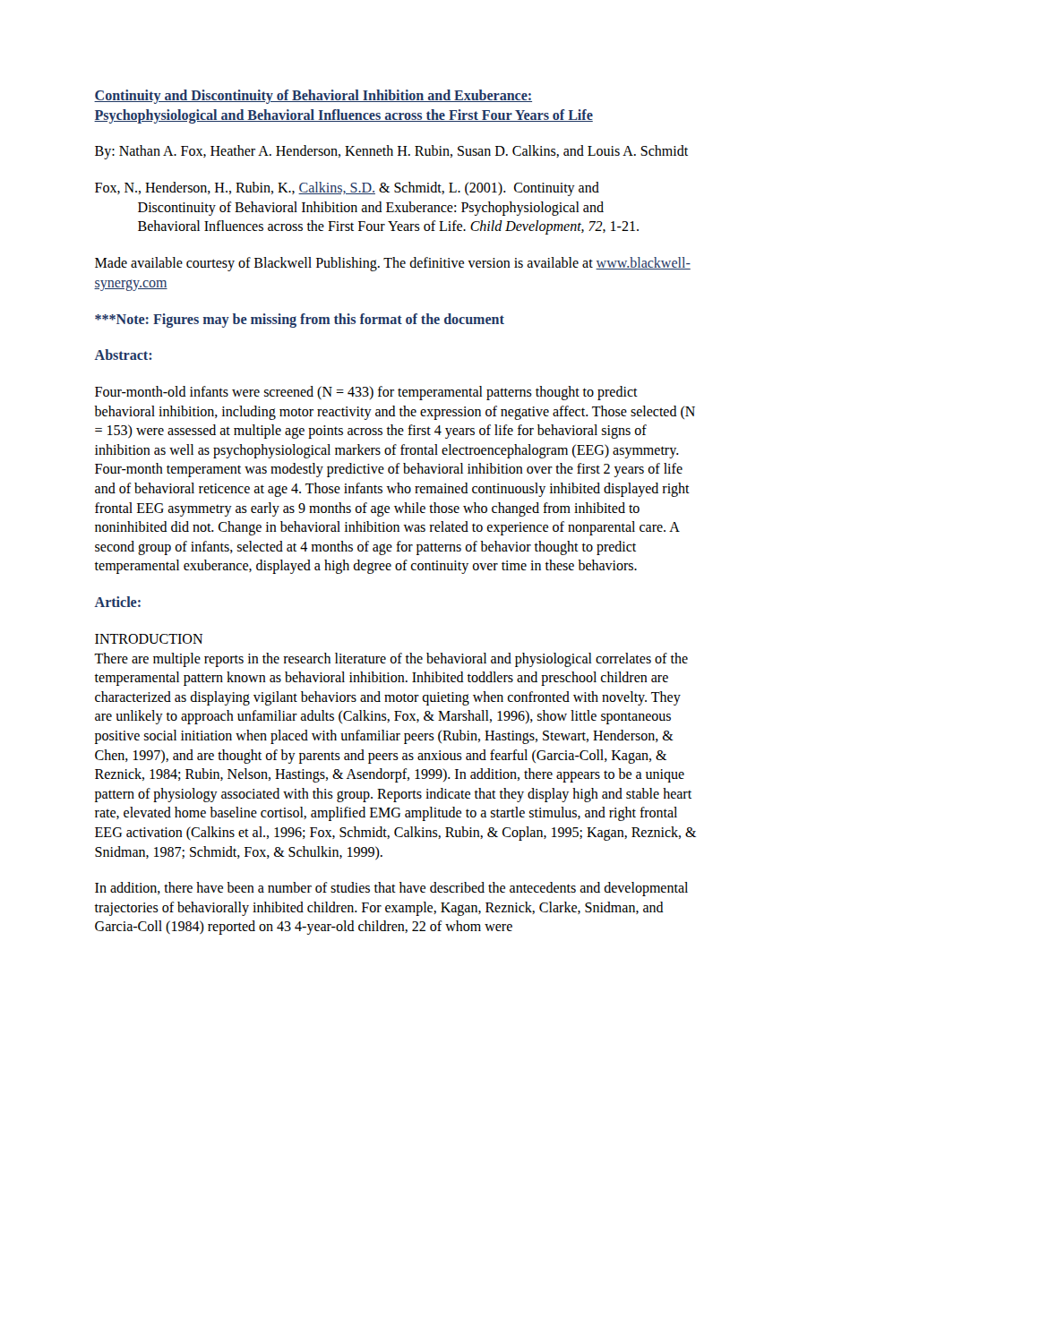Continuity and Discontinuity of Behavioral Inhibition and Exuberance:
Psychophysiological and Behavioral Influences across the First Four Years of Life
By: Nathan A. Fox, Heather A. Henderson, Kenneth H. Rubin, Susan D. Calkins, and Louis A. Schmidt
Fox, N., Henderson, H., Rubin, K., Calkins, S.D. & Schmidt, L. (2001). Continuity and Discontinuity of Behavioral Inhibition and Exuberance: Psychophysiological and Behavioral Influences across the First Four Years of Life. Child Development, 72, 1-21.
Made available courtesy of Blackwell Publishing. The definitive version is available at www.blackwell-synergy.com
***Note: Figures may be missing from this format of the document
Abstract:
Four-month-old infants were screened (N = 433) for temperamental patterns thought to predict behavioral inhibition, including motor reactivity and the expression of negative affect. Those selected (N = 153) were assessed at multiple age points across the first 4 years of life for behavioral signs of inhibition as well as psychophysiological markers of frontal electroencephalogram (EEG) asymmetry. Four-month temperament was modestly predictive of behavioral inhibition over the first 2 years of life and of behavioral reticence at age 4. Those infants who remained continuously inhibited displayed right frontal EEG asymmetry as early as 9 months of age while those who changed from inhibited to noninhibited did not. Change in behavioral inhibition was related to experience of nonparental care. A second group of infants, selected at 4 months of age for patterns of behavior thought to predict temperamental exuberance, displayed a high degree of continuity over time in these behaviors.
Article:
INTRODUCTION
There are multiple reports in the research literature of the behavioral and physiological correlates of the temperamental pattern known as behavioral inhibition. Inhibited toddlers and preschool children are characterized as displaying vigilant behaviors and motor quieting when confronted with novelty. They are unlikely to approach unfamiliar adults (Calkins, Fox, & Marshall, 1996), show little spontaneous positive social initiation when placed with unfamiliar peers (Rubin, Hastings, Stewart, Henderson, & Chen, 1997), and are thought of by parents and peers as anxious and fearful (Garcia-Coll, Kagan, & Reznick, 1984; Rubin, Nelson, Hastings, & Asendorpf, 1999). In addition, there appears to be a unique pattern of physiology associated with this group. Reports indicate that they display high and stable heart rate, elevated home baseline cortisol, amplified EMG amplitude to a startle stimulus, and right frontal EEG activation (Calkins et al., 1996; Fox, Schmidt, Calkins, Rubin, & Coplan, 1995; Kagan, Reznick, & Snidman, 1987; Schmidt, Fox, & Schulkin, 1999).
In addition, there have been a number of studies that have described the antecedents and developmental trajectories of behaviorally inhibited children. For example, Kagan, Reznick, Clarke, Snidman, and Garcia-Coll (1984) reported on 43 4-year-old children, 22 of whom were